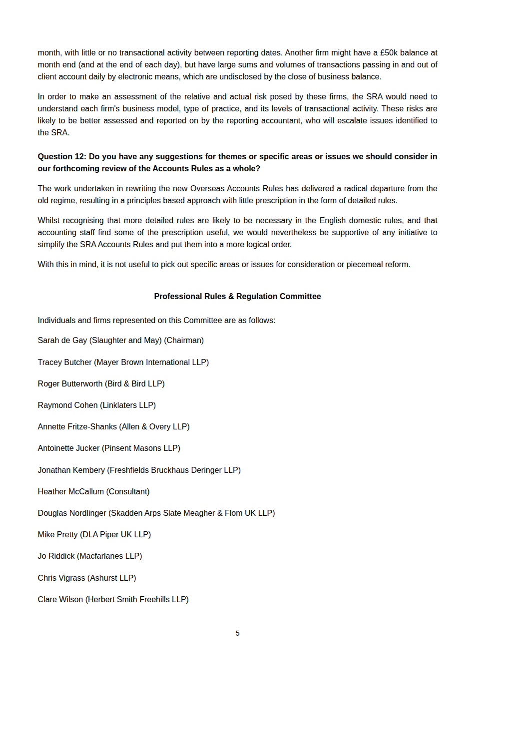month, with little or no transactional activity between reporting dates. Another firm might have a £50k balance at month end (and at the end of each day), but have large sums and volumes of transactions passing in and out of client account daily by electronic means, which are undisclosed by the close of business balance.
In order to make an assessment of the relative and actual risk posed by these firms, the SRA would need to understand each firm's business model, type of practice, and its levels of transactional activity. These risks are likely to be better assessed and reported on by the reporting accountant, who will escalate issues identified to the SRA.
Question 12: Do you have any suggestions for themes or specific areas or issues we should consider in our forthcoming review of the Accounts Rules as a whole?
The work undertaken in rewriting the new Overseas Accounts Rules has delivered a radical departure from the old regime, resulting in a principles based approach with little prescription in the form of detailed rules.
Whilst recognising that more detailed rules are likely to be necessary in the English domestic rules, and that accounting staff find some of the prescription useful, we would nevertheless be supportive of any initiative to simplify the SRA Accounts Rules and put them into a more logical order.
With this in mind, it is not useful to pick out specific areas or issues for consideration or piecemeal reform.
Professional Rules & Regulation Committee
Individuals and firms represented on this Committee are as follows:
Sarah de Gay (Slaughter and May) (Chairman)
Tracey Butcher (Mayer Brown International LLP)
Roger Butterworth (Bird & Bird LLP)
Raymond Cohen (Linklaters LLP)
Annette Fritze-Shanks (Allen & Overy LLP)
Antoinette Jucker (Pinsent Masons LLP)
Jonathan Kembery (Freshfields Bruckhaus Deringer LLP)
Heather McCallum (Consultant)
Douglas Nordlinger (Skadden Arps Slate Meagher & Flom UK LLP)
Mike Pretty (DLA Piper UK LLP)
Jo Riddick (Macfarlanes LLP)
Chris Vigrass (Ashurst LLP)
Clare Wilson (Herbert Smith Freehills LLP)
5